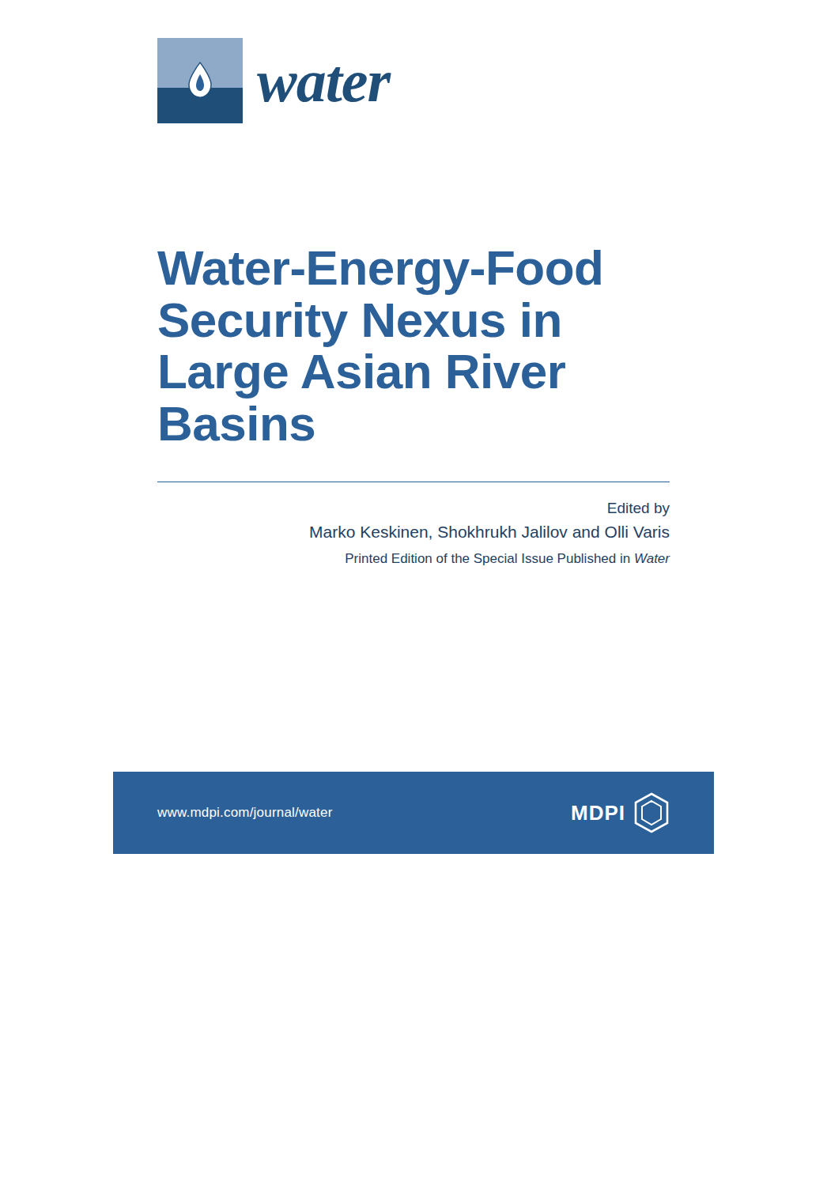water
Water-Energy-Food Security Nexus in Large Asian River Basins
Edited by Marko Keskinen, Shokhrukh Jalilov and Olli Varis Printed Edition of the Special Issue Published in Water
www.mdpi.com/journal/water
MDPI